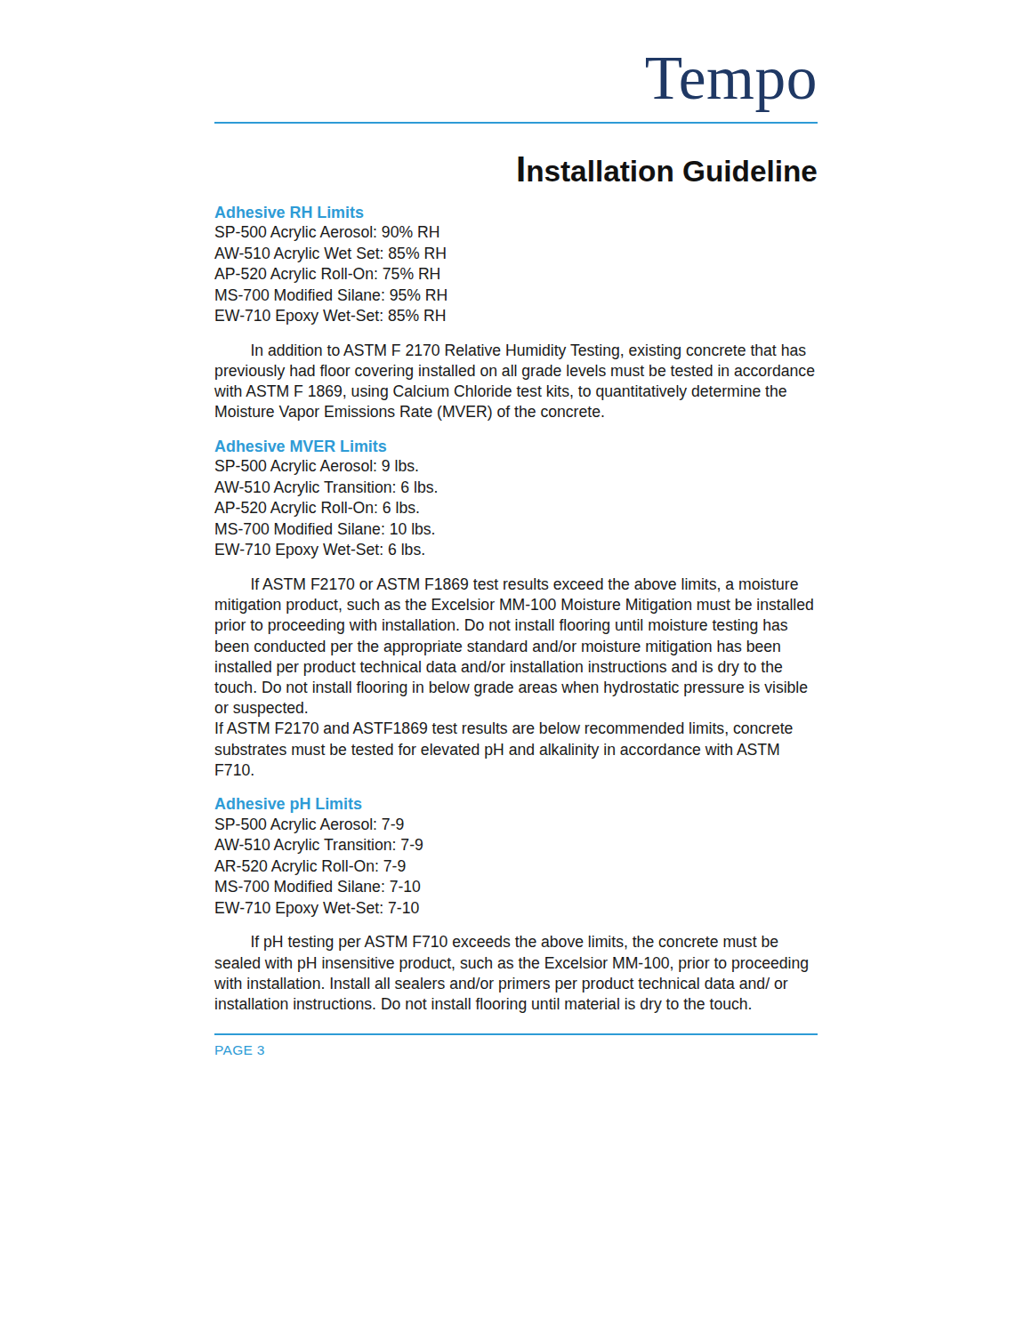Tempo
Installation Guideline
Adhesive RH Limits
SP-500 Acrylic Aerosol: 90% RH
AW-510 Acrylic Wet Set: 85% RH
AP-520 Acrylic Roll-On: 75% RH
MS-700 Modified Silane: 95% RH
EW-710 Epoxy Wet-Set: 85% RH
In addition to ASTM F 2170 Relative Humidity Testing, existing concrete that has previously had floor covering installed on all grade levels must be tested in accordance with ASTM F 1869, using Calcium Chloride test kits, to quantitatively determine the Moisture Vapor Emissions Rate (MVER) of the concrete.
Adhesive MVER Limits
SP-500 Acrylic Aerosol: 9 lbs.
AW-510 Acrylic Transition: 6 lbs.
AP-520 Acrylic Roll-On: 6 lbs.
MS-700 Modified Silane: 10 lbs.
EW-710 Epoxy Wet-Set: 6 lbs.
If ASTM F2170 or ASTM F1869 test results exceed the above limits, a moisture mitigation product, such as the Excelsior MM-100 Moisture Mitigation must be installed prior to proceeding with installation. Do not install flooring until moisture testing has been conducted per the appropriate standard and/or moisture mitigation has been installed per product technical data and/or installation instructions and is dry to the touch. Do not install flooring in below grade areas when hydrostatic pressure is visible or suspected.
If ASTM F2170 and ASTF1869 test results are below recommended limits, concrete substrates must be tested for elevated pH and alkalinity in accordance with ASTM F710.
Adhesive pH Limits
SP-500 Acrylic Aerosol: 7-9
AW-510 Acrylic Transition: 7-9
AR-520 Acrylic Roll-On: 7-9
MS-700 Modified Silane: 7-10
EW-710 Epoxy Wet-Set: 7-10
If pH testing per ASTM F710 exceeds the above limits, the concrete must be sealed with pH insensitive product, such as the Excelsior MM-100, prior to proceeding with installation. Install all sealers and/or primers per product technical data and/ or installation instructions. Do not install flooring until material is dry to the touch.
PAGE 3